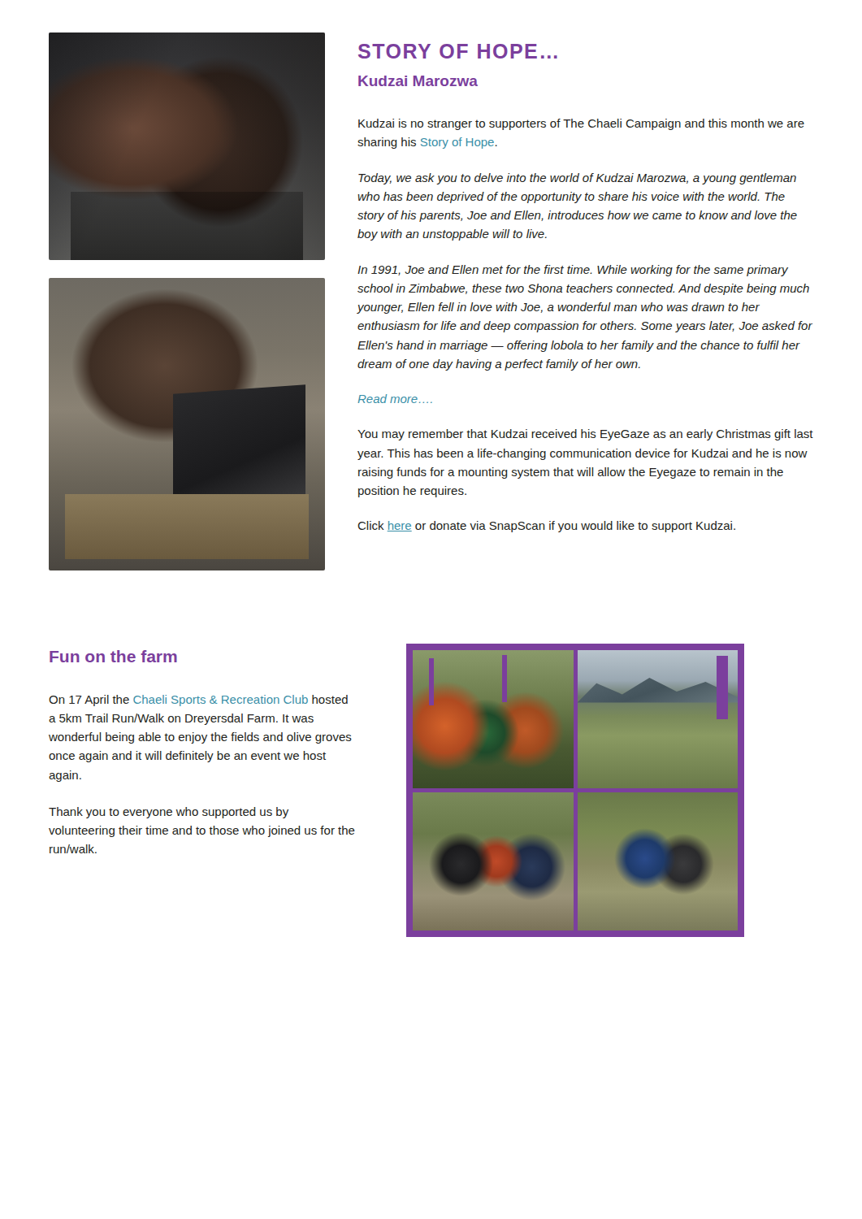Story of Hope…
Kudzai Marozwa
Kudzai is no stranger to supporters of The Chaeli Campaign and this month we are sharing his Story of Hope.
Today, we ask you to delve into the world of Kudzai Marozwa, a young gentleman who has been deprived of the opportunity to share his voice with the world. The story of his parents, Joe and Ellen, introduces how we came to know and love the boy with an unstoppable will to live.
In 1991, Joe and Ellen met for the first time. While working for the same primary school in Zimbabwe, these two Shona teachers connected. And despite being much younger, Ellen fell in love with Joe, a wonderful man who was drawn to her enthusiasm for life and deep compassion for others. Some years later, Joe asked for Ellen's hand in marriage — offering lobola to her family and the chance to fulfil her dream of one day having a perfect family of her own.
Read more….
You may remember that Kudzai received his EyeGaze as an early Christmas gift last year. This has been a life-changing communication device for Kudzai and he is now raising funds for a mounting system that will allow the Eyegaze to remain in the position he requires.
Click here or donate via SnapScan if you would like to support Kudzai.
Fun on the farm
On 17 April the Chaeli Sports & Recreation Club hosted a 5km Trail Run/Walk on Dreyersdal Farm. It was wonderful being able to enjoy the fields and olive groves once again and it will definitely be an event we host again.
Thank you to everyone who supported us by volunteering their time and to those who joined us for the run/walk.